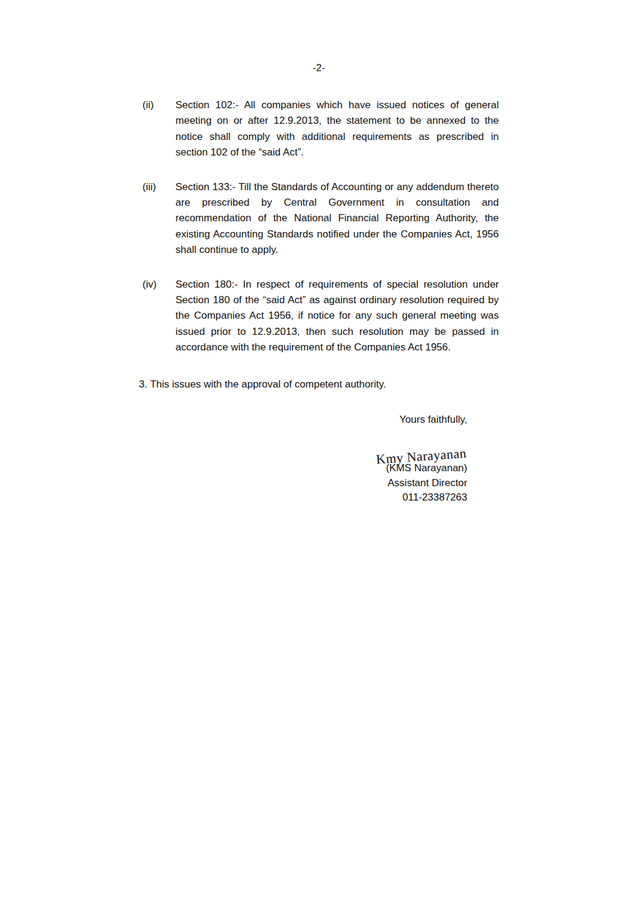-2-
(ii) Section 102:- All companies which have issued notices of general meeting on or after 12.9.2013, the statement to be annexed to the notice shall comply with additional requirements as prescribed in section 102 of the “said Act”.
(iii) Section 133:- Till the Standards of Accounting or any addendum thereto are prescribed by Central Government in consultation and recommendation of the National Financial Reporting Authority, the existing Accounting Standards notified under the Companies Act, 1956 shall continue to apply.
(iv) Section 180:- In respect of requirements of special resolution under Section 180 of the “said Act” as against ordinary resolution required by the Companies Act 1956, if notice for any such general meeting was issued prior to 12.9.2013, then such resolution may be passed in accordance with the requirement of the Companies Act 1956.
3. This issues with the approval of competent authority.
Yours faithfully,
Kmy Narayanan (KMS Narayanan) Assistant Director 011-23387263